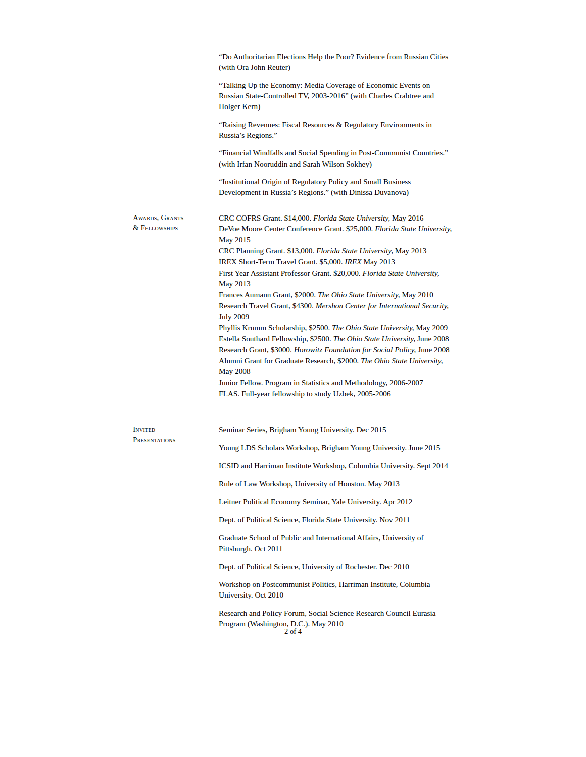| | “Do Authoritarian Elections Help the Poor? Evidence from Russian Cities (with Ora John Reuter) “Talking Up the Economy: Media Coverage of Economic Events on Russian State-Controlled TV, 2003-2016” (with Charles Crabtree and Holger Kern) “Raising Revenues: Fiscal Resources & Regulatory Environments in Russia’s Regions.” “Financial Windfalls and Social Spending in Post-Communist Countries.” (with Irfan Nooruddin and Sarah Wilson Sokhey) “Institutional Origin of Regulatory Policy and Small Business Development in Russia’s Regions.” (with Dinissa Duvanova) |
| Awards, Grants & Fellowships | CRC COFRS Grant. $14,000. Florida State University, May 2016 DeVoe Moore Center Conference Grant. $25,000. Florida State University, May 2015 CRC Planning Grant. $13,000. Florida State University, May 2013 IREX Short-Term Travel Grant. $5,000. IREX May 2013 First Year Assistant Professor Grant. $20,000. Florida State University, May 2013 Frances Aumann Grant, $2000. The Ohio State University, May 2010 Research Travel Grant, $4300. Mershon Center for International Security, July 2009 Phyllis Krumm Scholarship, $2500. The Ohio State University, May 2009 Estella Southard Fellowship, $2500. The Ohio State University, June 2008 Research Grant, $3000. Horowitz Foundation for Social Policy, June 2008 Alumni Grant for Graduate Research, $2000. The Ohio State University, May 2008 Junior Fellow. Program in Statistics and Methodology, 2006-2007 FLAS. Full-year fellowship to study Uzbek, 2005-2006 |
| Invited Presentations | Seminar Series, Brigham Young University. Dec 2015 Young LDS Scholars Workshop, Brigham Young University. June 2015 ICSID and Harriman Institute Workshop, Columbia University. Sept 2014 Rule of Law Workshop, University of Houston. May 2013 Leitner Political Economy Seminar, Yale University. Apr 2012 Dept. of Political Science, Florida State University. Nov 2011 Graduate School of Public and International Affairs, University of Pittsburgh. Oct 2011 Dept. of Political Science, University of Rochester. Dec 2010 Workshop on Postcommunist Politics, Harriman Institute, Columbia University. Oct 2010 Research and Policy Forum, Social Science Research Council Eurasia Program (Washington, D.C.). May 2010 |
2 of 4